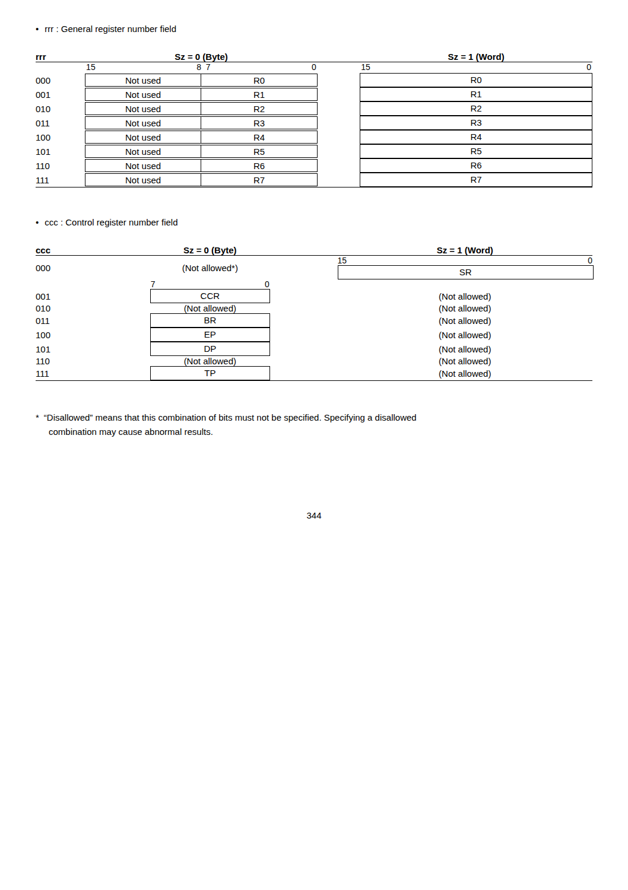rrr : General register number field
| rrr | Sz = 0 (Byte) | | Sz = 1 (Word) |
| --- | --- | --- | --- |
| | 15 8 7 0 | | 15 0 |
| 000 | Not used R0 | | R0 |
| 001 | Not used R1 | | R1 |
| 010 | Not used R2 | | R2 |
| 011 | Not used R3 | | R3 |
| 100 | Not used R4 | | R4 |
| 101 | Not used R5 | | R5 |
| 110 | Not used R6 | | R6 |
| 111 | Not used R7 | | R7 |
ccc : Control register number field
| ccc | Sz = 0 (Byte) | Sz = 1 (Word) |
| --- | --- | --- |
| 000 | (Not allowed*) | 15 0 SR |
| | 7 0 | |
| 001 | CCR | (Not allowed) |
| 010 | (Not allowed) | (Not allowed) |
| 011 | BR | (Not allowed) |
| 100 | EP | (Not allowed) |
| 101 | DP | (Not allowed) |
| 110 | (Not allowed) | (Not allowed) |
| 111 | TP | (Not allowed) |
*“Disallowed” means that this combination of bits must not be specified. Specifying a disallowed
combination may cause abnormal results.
344